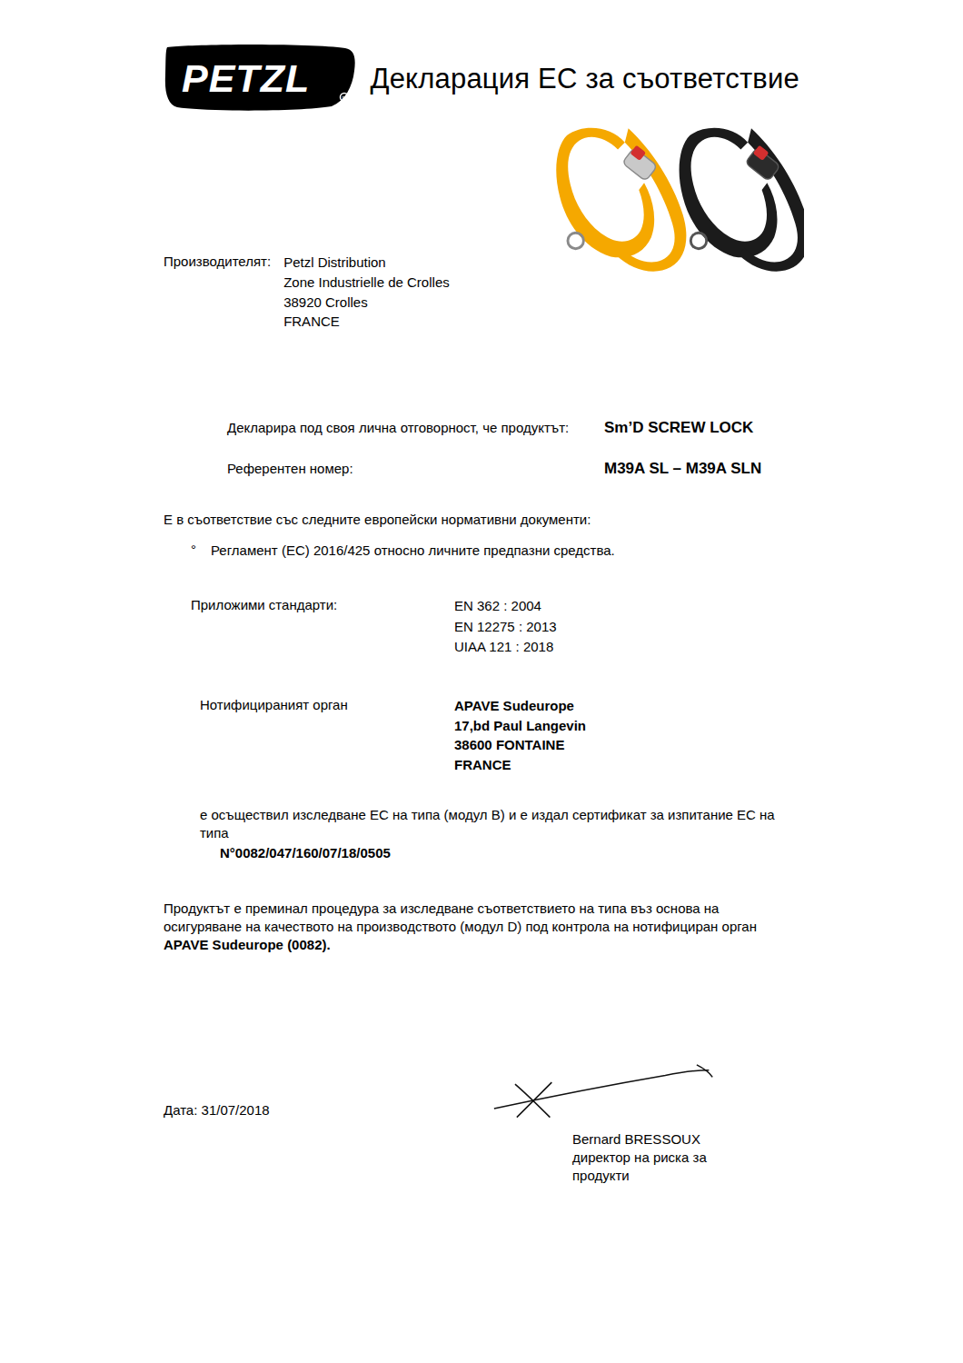PETZL R
Декларация ЕС за съответствие
Производителят:
Petzl Distribution
Zone Industrielle de Crolles
38920 Crolles
FRANCE
Декларира под своя лична отговорност, че продуктът:
Sm’D SCREW LOCK
Референтен номер:
M39A SL – M39A SLN
Е в съответствие със следните европейски нормативни документи:
Регламент (ЕС) 2016/425 относно личните предпазни средства.
Приложими стандарти:
EN 362 : 2004
EN 12275 : 2013
UIAA 121 : 2018
Нотифицираният орган
APAVE Sudeurope
17,bd Paul Langevin
38600 FONTAINE
FRANCE
е осъществил изследване ЕС на типа (модул B) и е издал сертификат за изпитание ЕС на типа
N°0082/047/160/07/18/0505
Продуктът е преминал процедура за изследване съответствието на типа въз основа на осигуряване на качеството на производството (модул D) под контрола на нотифициран орган APAVE Sudeurope (0082).
Дата: 31/07/2018
Bernard BRESSOUX
директор на риска за продукти